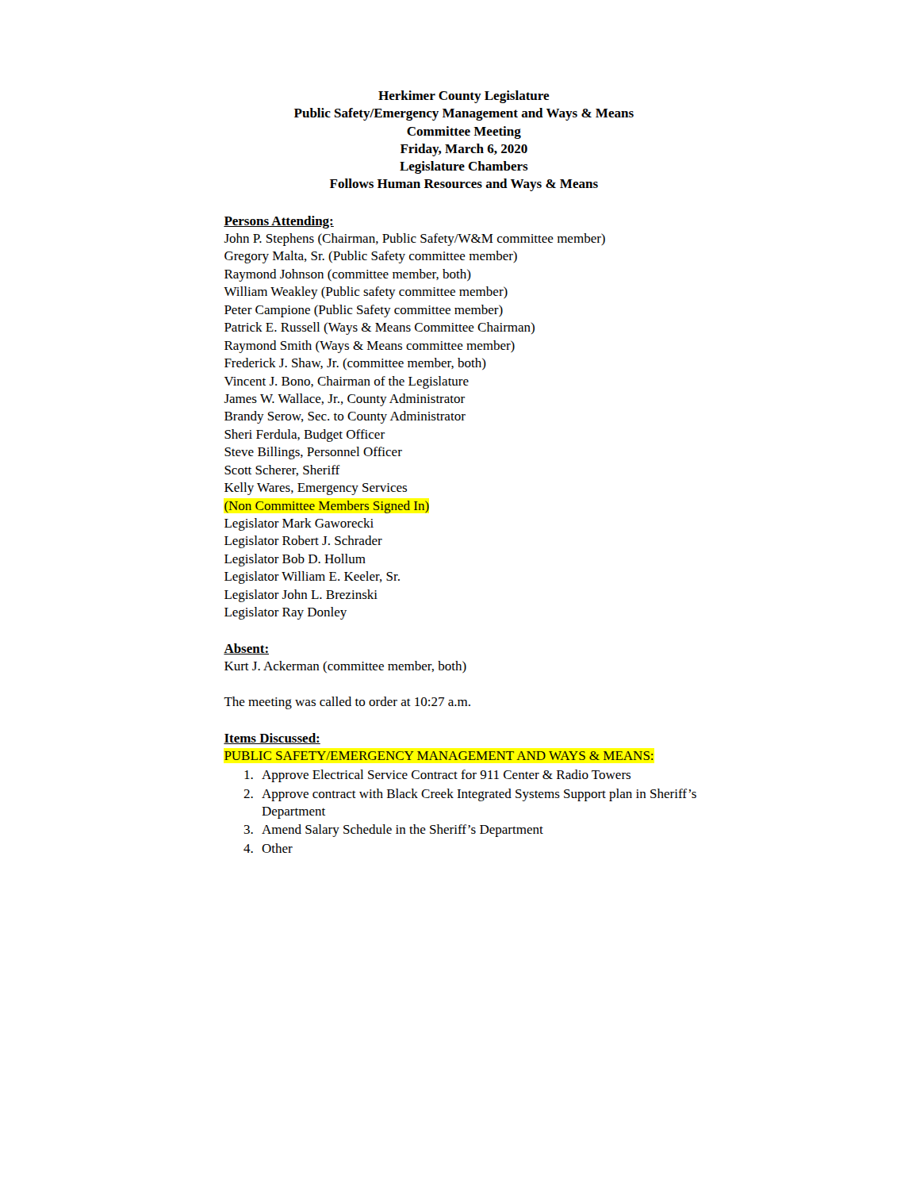Herkimer County Legislature
Public Safety/Emergency Management and Ways & Means
Committee Meeting
Friday, March 6, 2020
Legislature Chambers
Follows Human Resources and Ways & Means
Persons Attending:
John P. Stephens (Chairman, Public Safety/W&M committee member)
Gregory Malta, Sr. (Public Safety committee member)
Raymond Johnson (committee member, both)
William Weakley (Public safety committee member)
Peter Campione (Public Safety committee member)
Patrick E. Russell (Ways & Means Committee Chairman)
Raymond Smith (Ways & Means committee member)
Frederick J. Shaw, Jr. (committee member, both)
Vincent J. Bono, Chairman of the Legislature
James W. Wallace, Jr., County Administrator
Brandy Serow, Sec. to County Administrator
Sheri Ferdula, Budget Officer
Steve Billings, Personnel Officer
Scott Scherer, Sheriff
Kelly Wares, Emergency Services
(Non Committee Members Signed In)
Legislator Mark Gaworecki
Legislator Robert J. Schrader
Legislator Bob D. Hollum
Legislator William E. Keeler, Sr.
Legislator John L. Brezinski
Legislator Ray Donley
Absent:
Kurt J. Ackerman (committee member, both)
The meeting was called to order at 10:27 a.m.
Items Discussed:
PUBLIC SAFETY/EMERGENCY MANAGEMENT AND WAYS & MEANS:
Approve Electrical Service Contract for 911 Center & Radio Towers
Approve contract with Black Creek Integrated Systems Support plan in Sheriff’s Department
Amend Salary Schedule in the Sheriff’s Department
Other